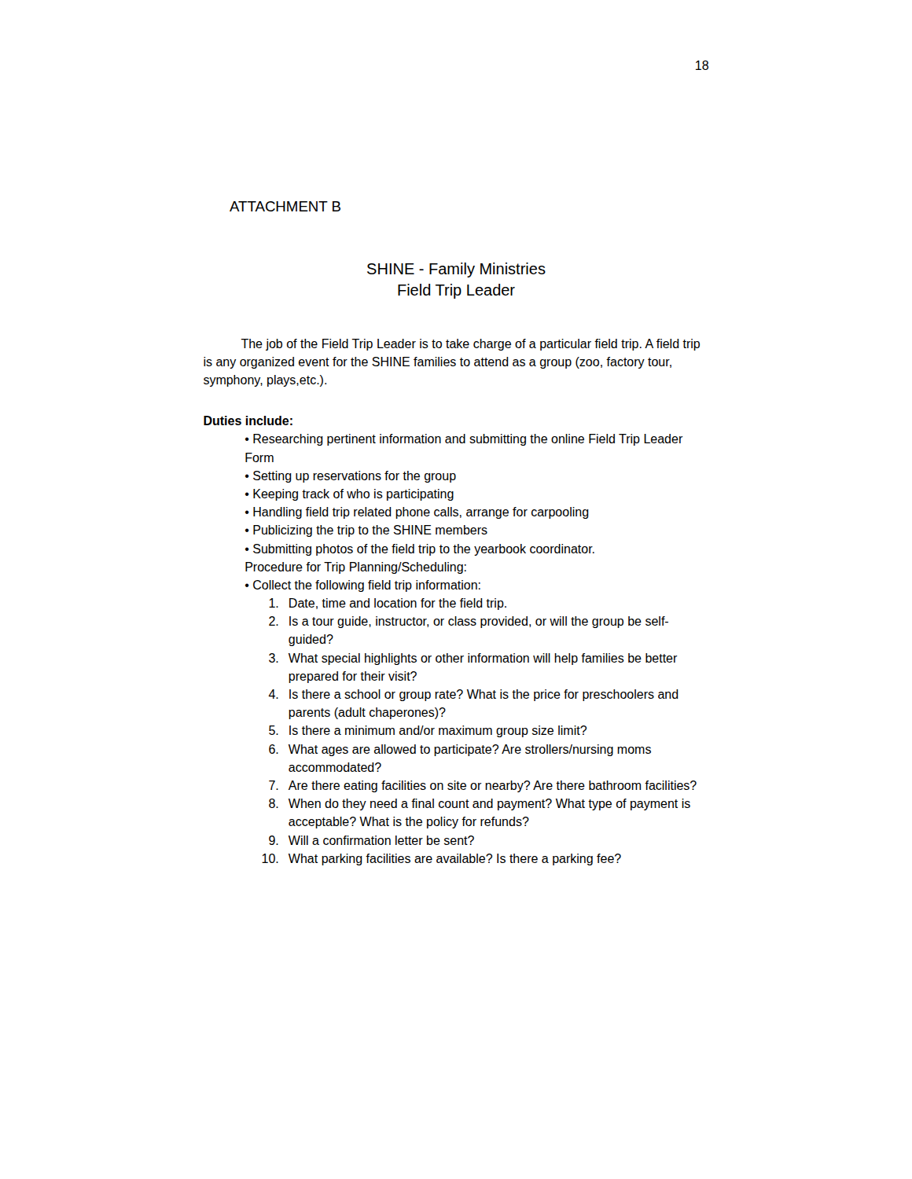18
ATTACHMENT B
SHINE - Family Ministries
Field Trip Leader
The job of the Field Trip Leader is to take charge of a particular field trip. A field trip is any organized event for the SHINE families to attend as a group (zoo, factory tour, symphony, plays,etc.).
Duties include:
Researching pertinent information and submitting the online Field Trip Leader Form
Setting up reservations for the group
Keeping track of who is participating
Handling field trip related phone calls, arrange for carpooling
Publicizing the trip to the SHINE members
Submitting photos of the field trip to the yearbook coordinator.
Procedure for Trip Planning/Scheduling:
Collect the following field trip information:
Date, time and location for the field trip.
Is a tour guide, instructor, or class provided, or will the group be self-guided?
What special highlights or other information will help families be better prepared for their visit?
Is there a school or group rate? What is the price for preschoolers and parents (adult chaperones)?
Is there a minimum and/or maximum group size limit?
What ages are allowed to participate? Are strollers/nursing moms accommodated?
Are there eating facilities on site or nearby? Are there bathroom facilities?
When do they need a final count and payment? What type of payment is acceptable? What is the policy for refunds?
Will a confirmation letter be sent?
What parking facilities are available? Is there a parking fee?